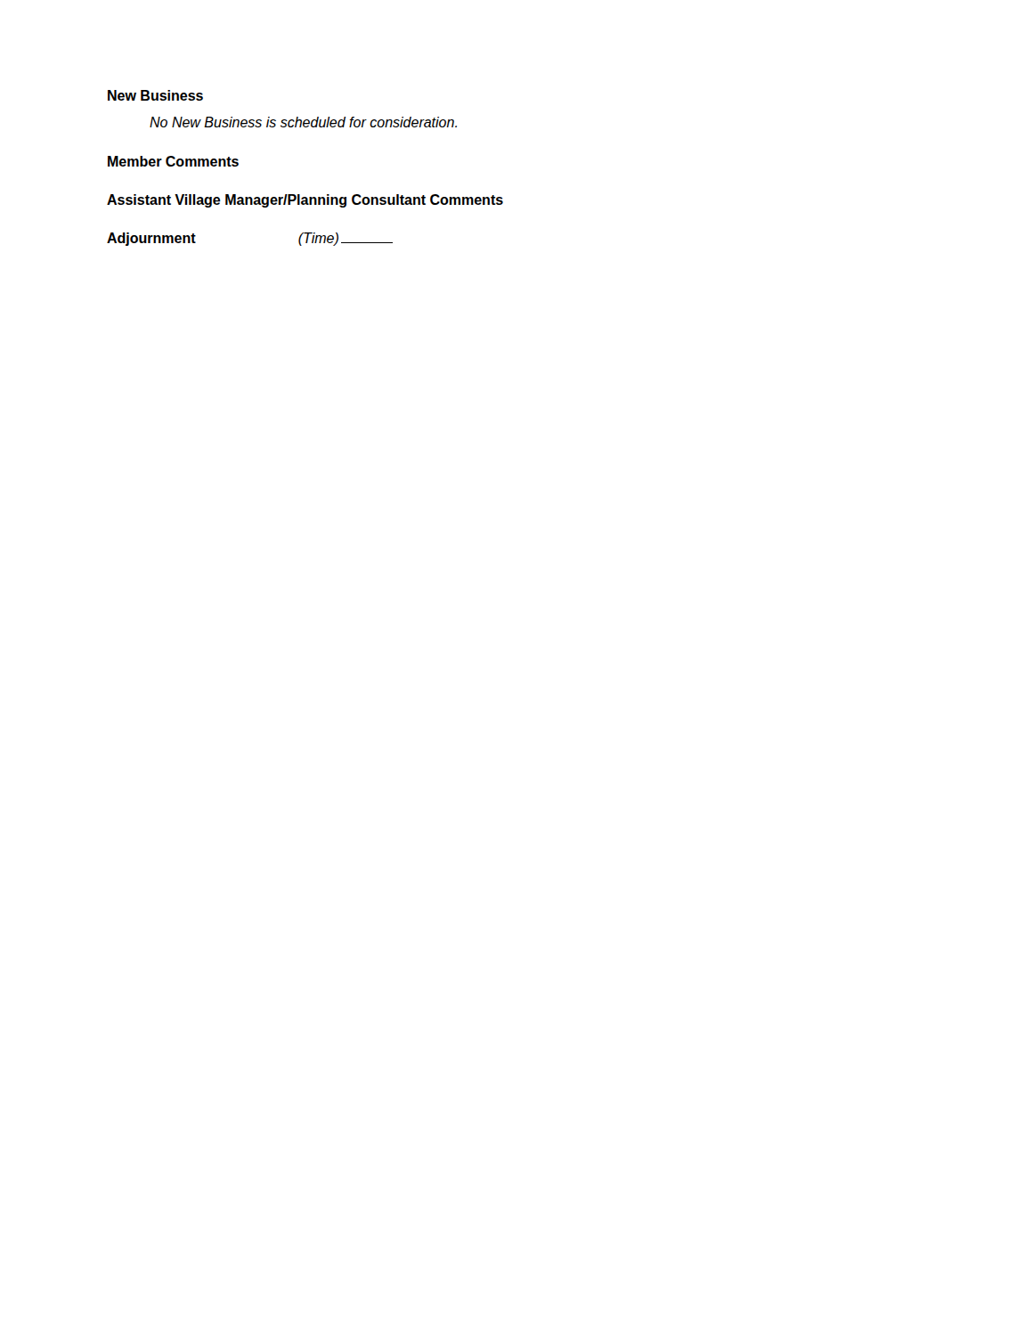New Business
No New Business is scheduled for consideration.
Member Comments
Assistant Village Manager/Planning Consultant Comments
Adjournment(Time)